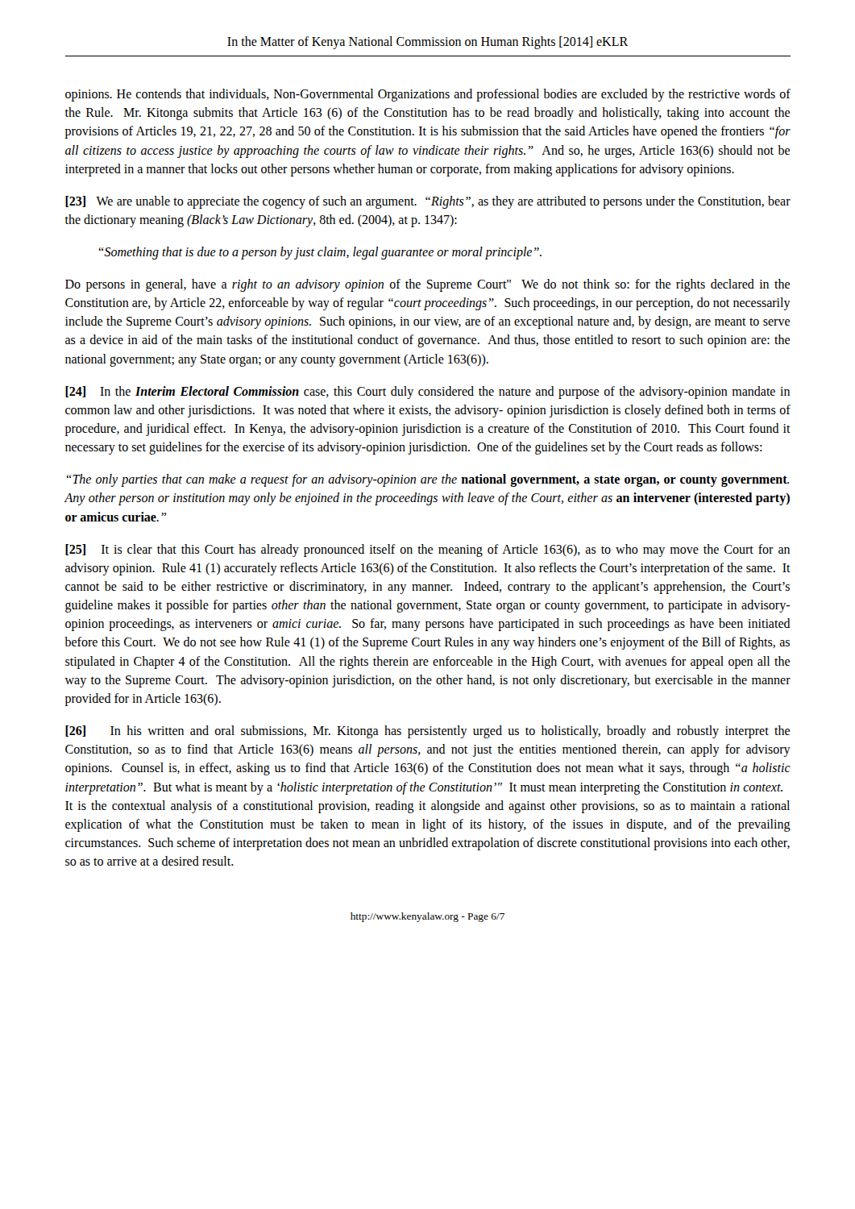In the Matter of Kenya National Commission on Human Rights [2014] eKLR
opinions. He contends that individuals, Non-Governmental Organizations and professional bodies are excluded by the restrictive words of the Rule. Mr. Kitonga submits that Article 163 (6) of the Constitution has to be read broadly and holistically, taking into account the provisions of Articles 19, 21, 22, 27, 28 and 50 of the Constitution. It is his submission that the said Articles have opened the frontiers “for all citizens to access justice by approaching the courts of law to vindicate their rights.” And so, he urges, Article 163(6) should not be interpreted in a manner that locks out other persons whether human or corporate, from making applications for advisory opinions.
[23] We are unable to appreciate the cogency of such an argument. “Rights”, as they are attributed to persons under the Constitution, bear the dictionary meaning (Black’s Law Dictionary, 8th ed. (2004), at p. 1347):
“Something that is due to a person by just claim, legal guarantee or moral principle”.
Do persons in general, have a right to an advisory opinion of the Supreme Court" We do not think so: for the rights declared in the Constitution are, by Article 22, enforceable by way of regular “court proceedings”. Such proceedings, in our perception, do not necessarily include the Supreme Court’s advisory opinions. Such opinions, in our view, are of an exceptional nature and, by design, are meant to serve as a device in aid of the main tasks of the institutional conduct of governance. And thus, those entitled to resort to such opinion are: the national government; any State organ; or any county government (Article 163(6)).
[24] In the Interim Electoral Commission case, this Court duly considered the nature and purpose of the advisory-opinion mandate in common law and other jurisdictions. It was noted that where it exists, the advisory- opinion jurisdiction is closely defined both in terms of procedure, and juridical effect. In Kenya, the advisory-opinion jurisdiction is a creature of the Constitution of 2010. This Court found it necessary to set guidelines for the exercise of its advisory-opinion jurisdiction. One of the guidelines set by the Court reads as follows:
“The only parties that can make a request for an advisory-opinion are the national government, a state organ, or county government. Any other person or institution may only be enjoined in the proceedings with leave of the Court, either as an intervener (interested party) or amicus curiae.”
[25] It is clear that this Court has already pronounced itself on the meaning of Article 163(6), as to who may move the Court for an advisory opinion. Rule 41 (1) accurately reflects Article 163(6) of the Constitution. It also reflects the Court’s interpretation of the same. It cannot be said to be either restrictive or discriminatory, in any manner. Indeed, contrary to the applicant’s apprehension, the Court’s guideline makes it possible for parties other than the national government, State organ or county government, to participate in advisory-opinion proceedings, as interveners or amici curiae. So far, many persons have participated in such proceedings as have been initiated before this Court. We do not see how Rule 41 (1) of the Supreme Court Rules in any way hinders one’s enjoyment of the Bill of Rights, as stipulated in Chapter 4 of the Constitution. All the rights therein are enforceable in the High Court, with avenues for appeal open all the way to the Supreme Court. The advisory-opinion jurisdiction, on the other hand, is not only discretionary, but exercisable in the manner provided for in Article 163(6).
[26] In his written and oral submissions, Mr. Kitonga has persistently urged us to holistically, broadly and robustly interpret the Constitution, so as to find that Article 163(6) means all persons, and not just the entities mentioned therein, can apply for advisory opinions. Counsel is, in effect, asking us to find that Article 163(6) of the Constitution does not mean what it says, through “a holistic interpretation”. But what is meant by a ‘holistic interpretation of the Constitution’" It must mean interpreting the Constitution in context. It is the contextual analysis of a constitutional provision, reading it alongside and against other provisions, so as to maintain a rational explication of what the Constitution must be taken to mean in light of its history, of the issues in dispute, and of the prevailing circumstances. Such scheme of interpretation does not mean an unbridled extrapolation of discrete constitutional provisions into each other, so as to arrive at a desired result.
http://www.kenyalaw.org - Page 6/7